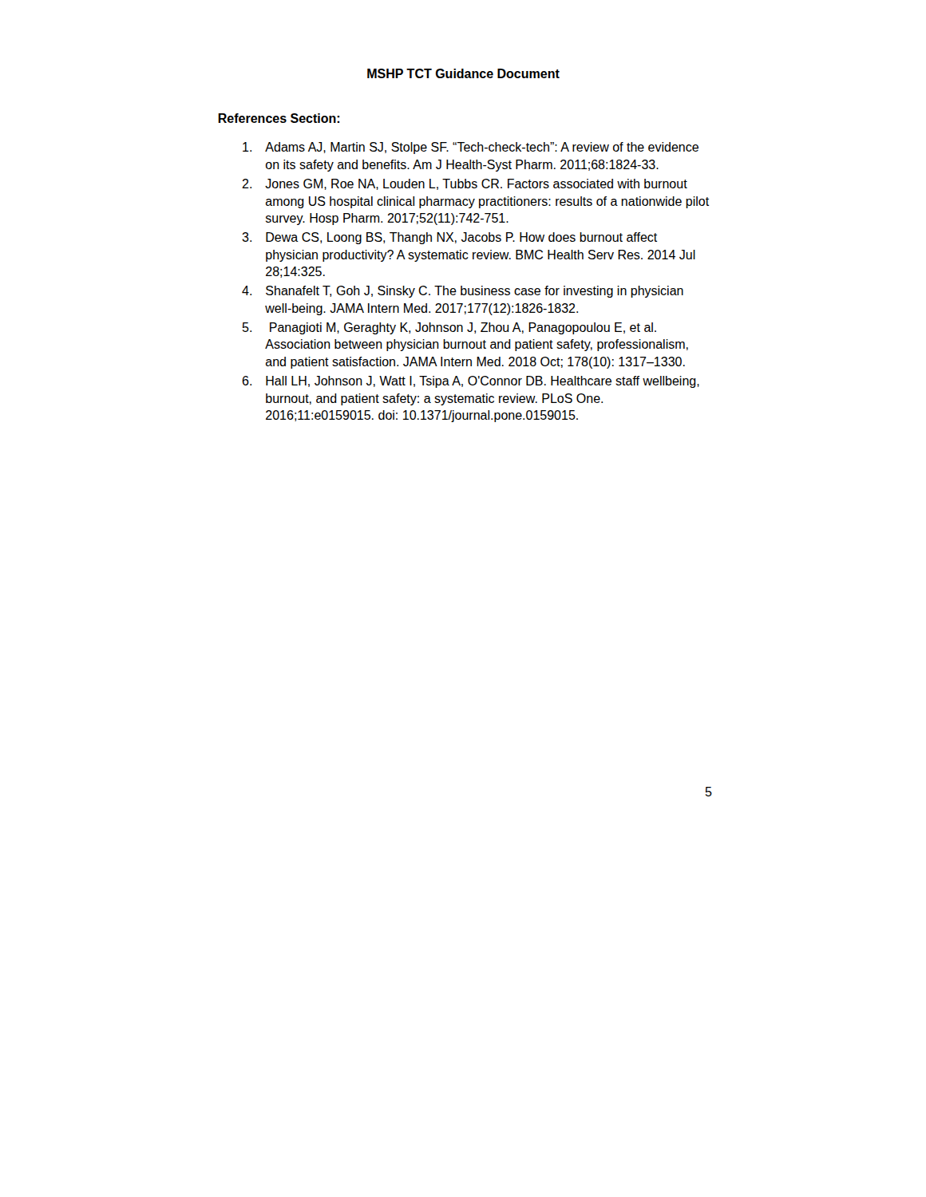MSHP TCT Guidance Document
References Section:
Adams AJ, Martin SJ, Stolpe SF. “Tech-check-tech”: A review of the evidence on its safety and benefits. Am J Health-Syst Pharm. 2011;68:1824-33.
Jones GM, Roe NA, Louden L, Tubbs CR. Factors associated with burnout among US hospital clinical pharmacy practitioners: results of a nationwide pilot survey. Hosp Pharm. 2017;52(11):742-751.
Dewa CS, Loong BS, Thangh NX, Jacobs P. How does burnout affect physician productivity? A systematic review. BMC Health Serv Res. 2014 Jul 28;14:325.
Shanafelt T, Goh J, Sinsky C. The business case for investing in physician well-being. JAMA Intern Med. 2017;177(12):1826-1832.
Panagioti M, Geraghty K, Johnson J, Zhou A, Panagopoulou E, et al. Association between physician burnout and patient safety, professionalism, and patient satisfaction. JAMA Intern Med. 2018 Oct; 178(10): 1317–1330.
Hall LH, Johnson J, Watt I, Tsipa A, O'Connor DB. Healthcare staff wellbeing, burnout, and patient safety: a systematic review. PLoS One. 2016;11:e0159015. doi: 10.1371/journal.pone.0159015.
5